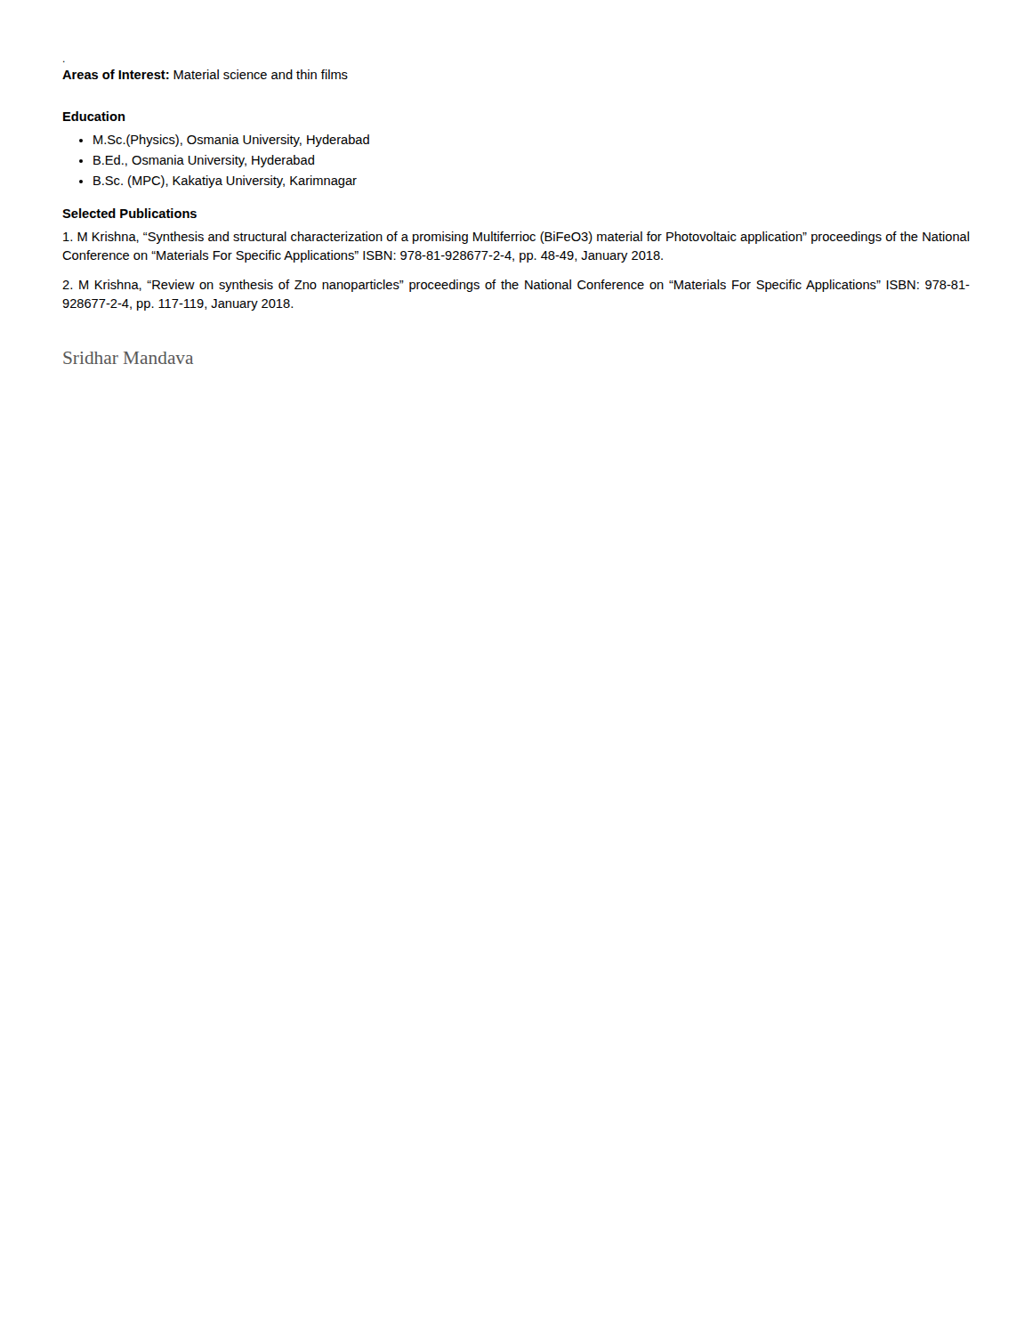.
Areas of Interest: Material science and thin films
Education
M.Sc.(Physics), Osmania University, Hyderabad
B.Ed., Osmania University, Hyderabad
B.Sc. (MPC), Kakatiya University, Karimnagar
Selected Publications
1. M Krishna, “Synthesis and structural characterization of a promising Multiferrioc (BiFeO3) material for Photovoltaic application” proceedings of the National Conference on “Materials For Specific Applications” ISBN: 978-81-928677-2-4, pp. 48-49, January 2018.
2. M Krishna, “Review on synthesis of Zno nanoparticles” proceedings of the National Conference on “Materials For Specific Applications” ISBN: 978-81-928677-2-4, pp. 117-119, January 2018.
Sridhar Mandava